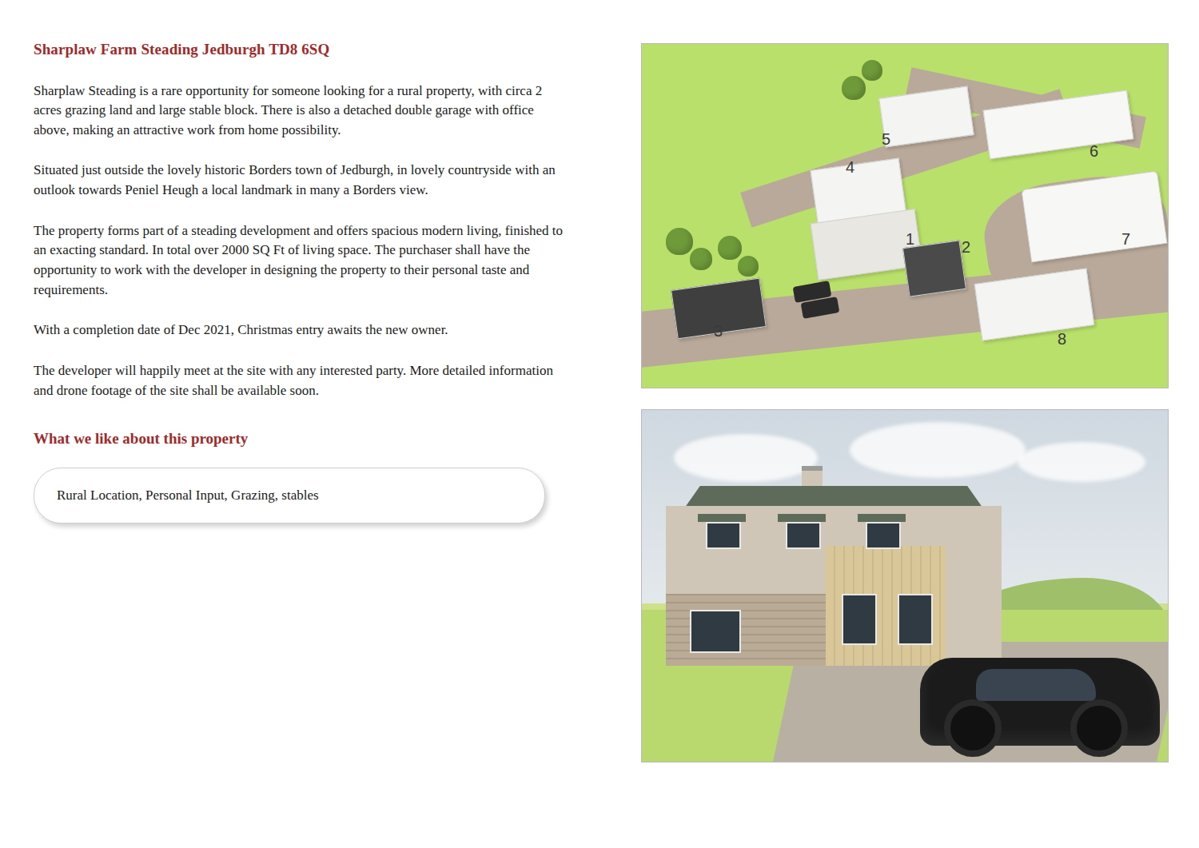Sharplaw Farm Steading Jedburgh TD8 6SQ
Sharplaw Steading is a rare opportunity for someone looking for a rural property, with circa 2 acres grazing land and large stable block. There is also a detached double garage with office above, making an attractive work from home possibility.
Situated just outside the lovely historic Borders town of Jedburgh, in lovely countryside with an outlook towards Peniel Heugh a local landmark in many a Borders view.
The property forms part of a steading development and offers spacious modern living, finished to an exacting standard. In total over 2000 SQ Ft of living space. The purchaser shall have the opportunity to work with the developer in designing the property to their personal taste and requirements.
With a completion date of Dec 2021, Christmas entry awaits the new owner.
The developer will happily meet at the site with any interested party. More detailed information and drone footage of the site shall be available soon.
What we like about this property
Rural Location, Personal Input, Grazing, stables
1 2 3 4 5 6 7 8